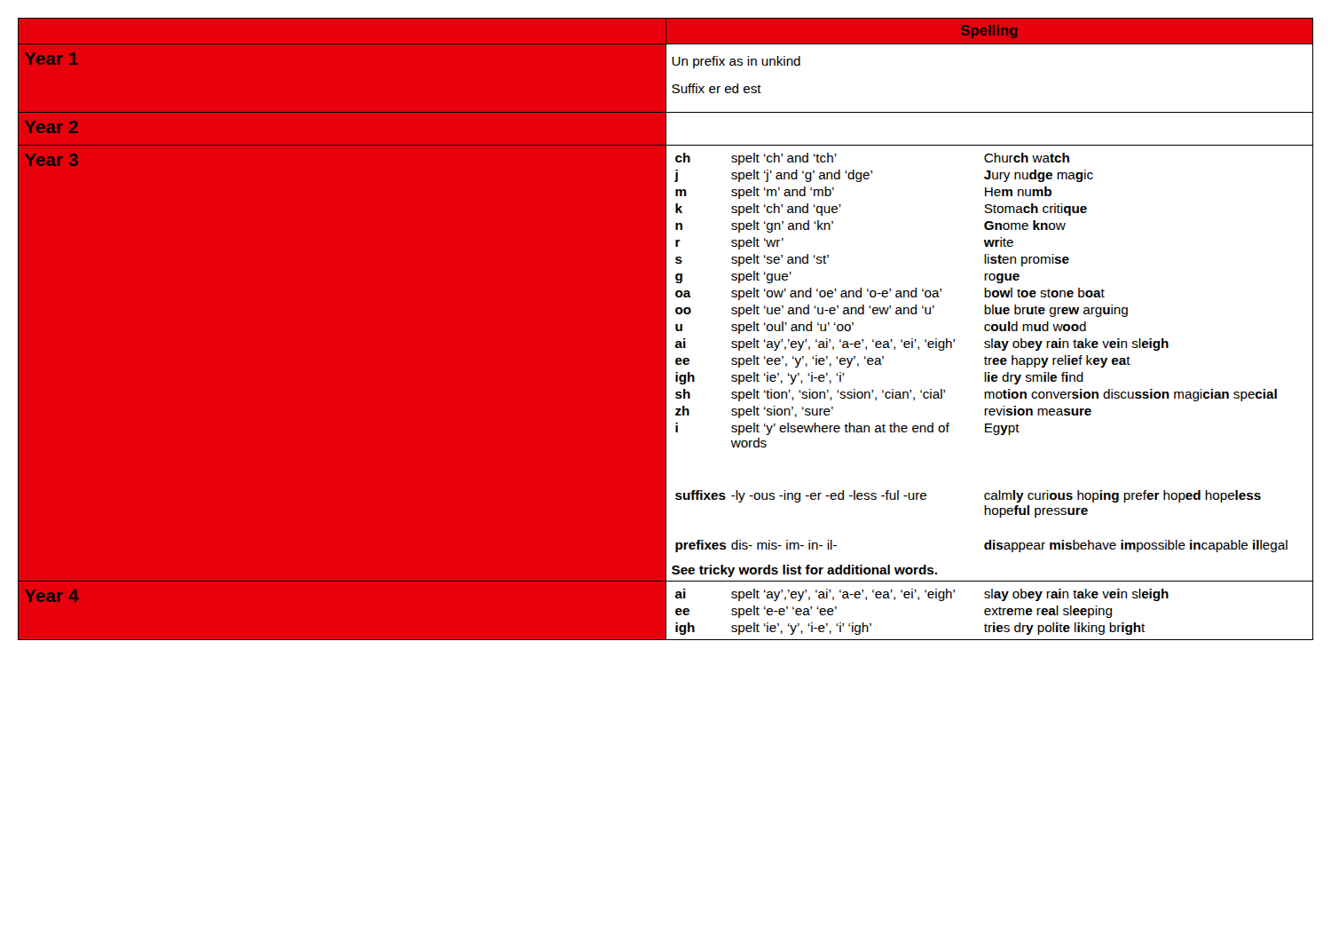| | Spelling |
| Year 1 | Un prefix as in unkind Suffix er ed est |
| Year 2 | |
| Year 3 | / ch / spelt ‘ch’ and ‘tch’ / Chur ch wa tch / / j / spelt ‘j’ and ‘g’ and ‘dge’ / J ury nu dge ma g ic / / m / spelt ‘m’ and ‘mb’ / He m nu mb / / k / spelt ‘ch’ and ‘que’ / Stoma ch criti que / / n / spelt ‘gn’ and ‘kn’ / Gn ome kn ow / / r / spelt ‘wr’ / wr ite / / s / spelt ‘se’ and ‘st’ / li st en promi se / / g / spelt ‘gue’ / ro gue / / oa / spelt ‘ow’ and ‘oe’ and ‘o-e’ and ‘oa’ / b ow l t oe st o n e b oa t / / oo / spelt ‘ue’ and ‘u-e’ and ‘ew’ and ‘u’ / bl ue br u t e gr ew arg u ing / / u / spelt ‘oul’ and ‘u’ ‘oo’ / c oul d m u d w oo d / / ai / spelt ‘ay’,’ey’, ‘ai’, ‘a-e’, ‘ea’, ‘ei’, ‘eigh’ / sl ay ob ey r ai n t a k e v ei n sl eigh / / ee / spelt ‘ee’, ‘y’, ‘ie’, ‘ey’, ‘ea’ / tr ee happ y rel ie f k ey ea t / / igh / spelt ‘ie’, ‘y’, ‘i-e’, ‘i’ / l ie dr y sm i l e f i nd / / sh / spelt ‘tion’, ‘sion’, ‘ssion’, ‘cian’, ‘cial’ / mo tion conver sion discu ssion magi cian spe cial / / zh / spelt ‘sion’, ‘sure’ / revi sion mea sure / / i / spelt ‘y’ elsewhere than at the end of words / Eg y pt / / suffixes / -ly -ous -ing -er -ed -less -ful -ure / calm ly curi ous hop ing pref er hop ed hope less hope ful press ure / / prefixes / dis- mis- im- in- il- / dis appear mis behave im possible in capable il legal / See tricky words list for additional words. |
| Year 4 | / ai / spelt ‘ay’,’ey’, ‘ai’, ‘a-e’, ‘ea’, ‘ei’, ‘eigh’ / sl ay ob ey r ai n t a k e v ei n sl eigh / / ee / spelt ‘e-e’ ‘ea’ ‘ee’ / extr e m e r ea l sl ee ping / / igh / spelt ‘ie’, ‘y’, ‘i-e’, ‘i’ ‘igh’ / tr ie s dr y pol i t e l i king br igh t / |